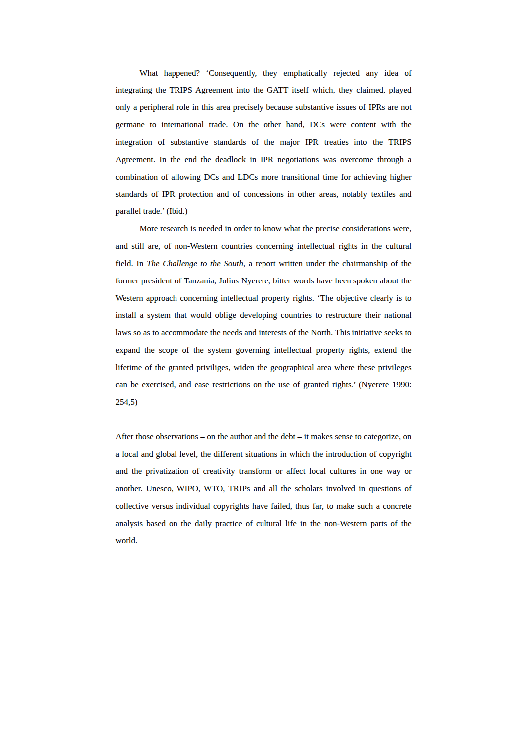What happened? ‘Consequently, they emphatically rejected any idea of integrating the TRIPS Agreement into the GATT itself which, they claimed, played only a peripheral role in this area precisely because substantive issues of IPRs are not germane to international trade. On the other hand, DCs were content with the integration of substantive standards of the major IPR treaties into the TRIPS Agreement. In the end the deadlock in IPR negotiations was overcome through a combination of allowing DCs and LDCs more transitional time for achieving higher standards of IPR protection and of concessions in other areas, notably textiles and parallel trade.’ (Ibid.)
More research is needed in order to know what the precise considerations were, and still are, of non-Western countries concerning intellectual rights in the cultural field. In The Challenge to the South, a report written under the chairmanship of the former president of Tanzania, Julius Nyerere, bitter words have been spoken about the Western approach concerning intellectual property rights. ‘The objective clearly is to install a system that would oblige developing countries to restructure their national laws so as to accommodate the needs and interests of the North. This initiative seeks to expand the scope of the system governing intellectual property rights, extend the lifetime of the granted priviliges, widen the geographical area where these privileges can be exercised, and ease restrictions on the use of granted rights.’ (Nyerere 1990: 254,5)
After those observations – on the author and the debt – it makes sense to categorize, on a local and global level, the different situations in which the introduction of copyright and the privatization of creativity transform or affect local cultures in one way or another. Unesco, WIPO, WTO, TRIPs and all the scholars involved in questions of collective versus individual copyrights have failed, thus far, to make such a concrete analysis based on the daily practice of cultural life in the non-Western parts of the world.